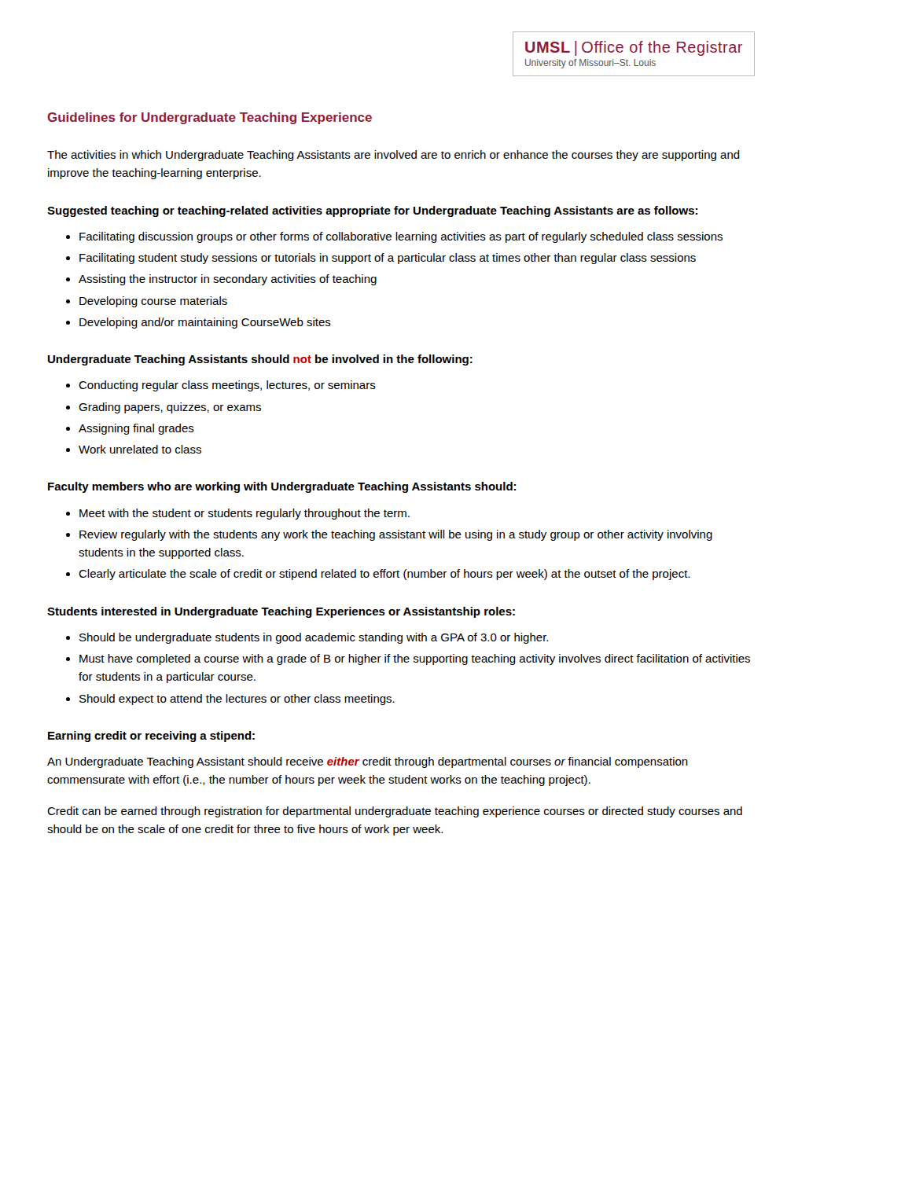UMSL|Office of the Registrar
University of Missouri–St. Louis
Guidelines for Undergraduate Teaching Experience
The activities in which Undergraduate Teaching Assistants are involved are to enrich or enhance the courses they are supporting and improve the teaching-learning enterprise.
Suggested teaching or teaching-related activities appropriate for Undergraduate Teaching Assistants are as follows:
Facilitating discussion groups or other forms of collaborative learning activities as part of regularly scheduled class sessions
Facilitating student study sessions or tutorials in support of a particular class at times other than regular class sessions
Assisting the instructor in secondary activities of teaching
Developing course materials
Developing and/or maintaining CourseWeb sites
Undergraduate Teaching Assistants should not be involved in the following:
Conducting regular class meetings, lectures, or seminars
Grading papers, quizzes, or exams
Assigning final grades
Work unrelated to class
Faculty members who are working with Undergraduate Teaching Assistants should:
Meet with the student or students regularly throughout the term.
Review regularly with the students any work the teaching assistant will be using in a study group or other activity involving students in the supported class.
Clearly articulate the scale of credit or stipend related to effort (number of hours per week) at the outset of the project.
Students interested in Undergraduate Teaching Experiences or Assistantship roles:
Should be undergraduate students in good academic standing with a GPA of 3.0 or higher.
Must have completed a course with a grade of B or higher if the supporting teaching activity involves direct facilitation of activities for students in a particular course.
Should expect to attend the lectures or other class meetings.
Earning credit or receiving a stipend:
An Undergraduate Teaching Assistant should receive either credit through departmental courses or financial compensation commensurate with effort (i.e., the number of hours per week the student works on the teaching project).
Credit can be earned through registration for departmental undergraduate teaching experience courses or directed study courses and should be on the scale of one credit for three to five hours of work per week.